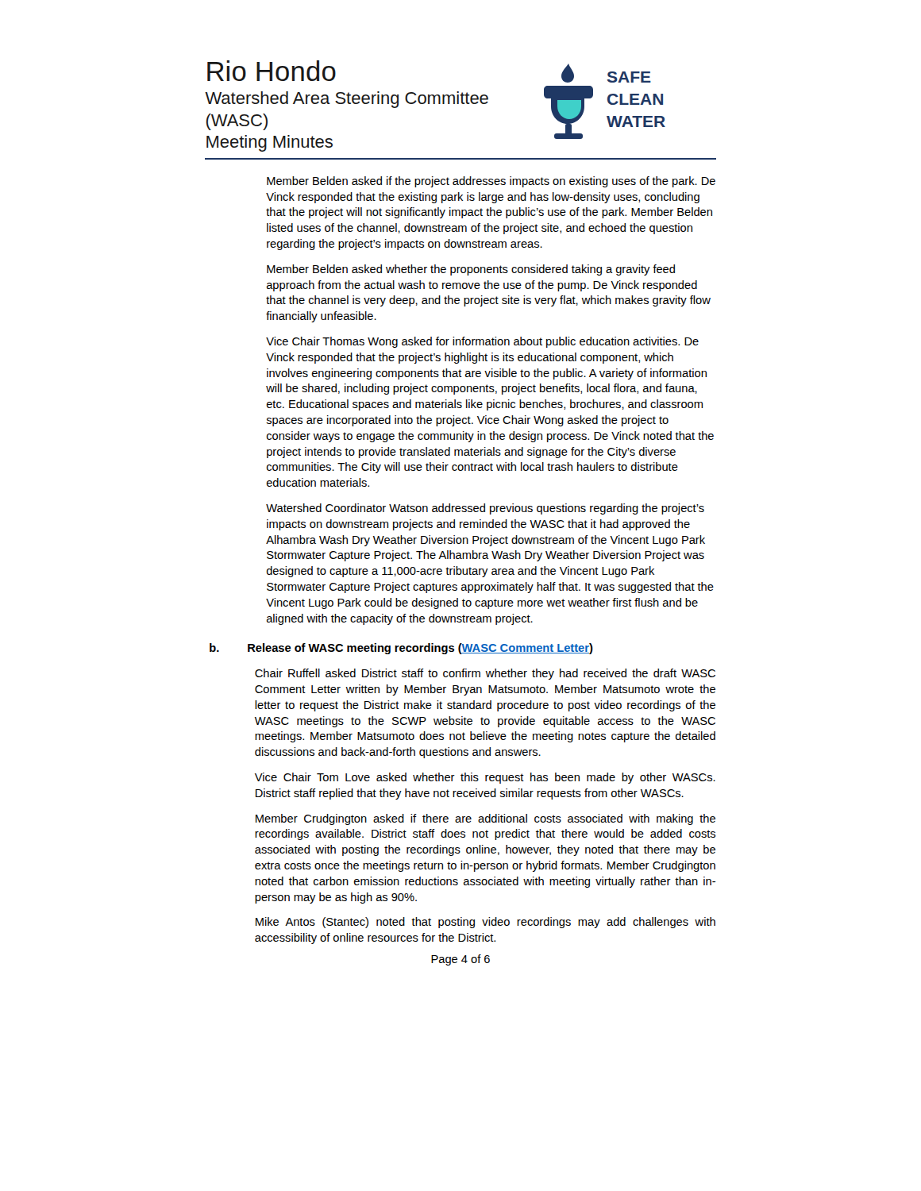Rio Hondo
Watershed Area Steering Committee (WASC)
Meeting Minutes
Safe Clean Water SAFE CLEAN WATER
Member Belden asked if the project addresses impacts on existing uses of the park. De Vinck responded that the existing park is large and has low-density uses, concluding that the project will not significantly impact the public’s use of the park. Member Belden listed uses of the channel, downstream of the project site, and echoed the question regarding the project’s impacts on downstream areas.
Member Belden asked whether the proponents considered taking a gravity feed approach from the actual wash to remove the use of the pump. De Vinck responded that the channel is very deep, and the project site is very flat, which makes gravity flow financially unfeasible.
Vice Chair Thomas Wong asked for information about public education activities. De Vinck responded that the project’s highlight is its educational component, which involves engineering components that are visible to the public. A variety of information will be shared, including project components, project benefits, local flora, and fauna, etc. Educational spaces and materials like picnic benches, brochures, and classroom spaces are incorporated into the project. Vice Chair Wong asked the project to consider ways to engage the community in the design process. De Vinck noted that the project intends to provide translated materials and signage for the City’s diverse communities. The City will use their contract with local trash haulers to distribute education materials.
Watershed Coordinator Watson addressed previous questions regarding the project’s impacts on downstream projects and reminded the WASC that it had approved the Alhambra Wash Dry Weather Diversion Project downstream of the Vincent Lugo Park Stormwater Capture Project. The Alhambra Wash Dry Weather Diversion Project was designed to capture a 11,000-acre tributary area and the Vincent Lugo Park Stormwater Capture Project captures approximately half that. It was suggested that the Vincent Lugo Park could be designed to capture more wet weather first flush and be aligned with the capacity of the downstream project.
b. Release of WASC meeting recordings (WASC Comment Letter)
Chair Ruffell asked District staff to confirm whether they had received the draft WASC Comment Letter written by Member Bryan Matsumoto. Member Matsumoto wrote the letter to request the District make it standard procedure to post video recordings of the WASC meetings to the SCWP website to provide equitable access to the WASC meetings. Member Matsumoto does not believe the meeting notes capture the detailed discussions and back-and-forth questions and answers.
Vice Chair Tom Love asked whether this request has been made by other WASCs. District staff replied that they have not received similar requests from other WASCs.
Member Crudgington asked if there are additional costs associated with making the recordings available. District staff does not predict that there would be added costs associated with posting the recordings online, however, they noted that there may be extra costs once the meetings return to in-person or hybrid formats. Member Crudgington noted that carbon emission reductions associated with meeting virtually rather than in-person may be as high as 90%.
Mike Antos (Stantec) noted that posting video recordings may add challenges with accessibility of online resources for the District.
Page 4 of 6